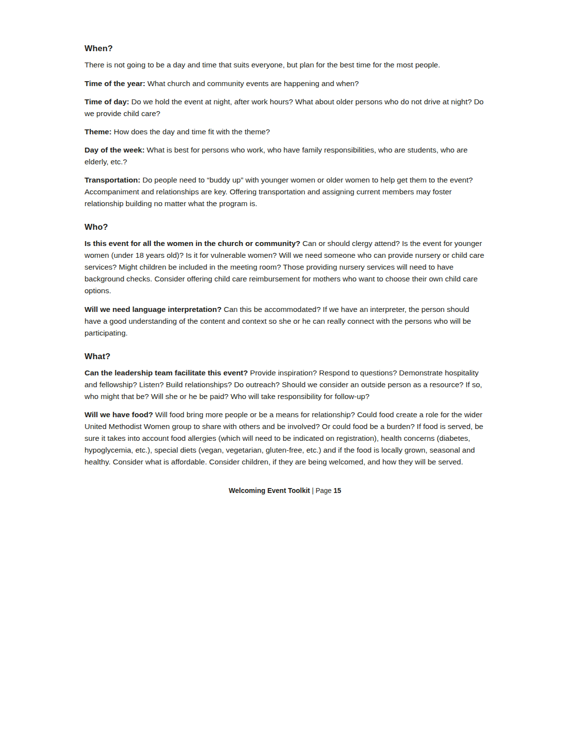When?
There is not going to be a day and time that suits everyone, but plan for the best time for the most people.
Time of the year: What church and community events are happening and when?
Time of day: Do we hold the event at night, after work hours? What about older persons who do not drive at night? Do we provide child care?
Theme: How does the day and time fit with the theme?
Day of the week: What is best for persons who work, who have family responsibilities, who are students, who are elderly, etc.?
Transportation: Do people need to “buddy up” with younger women or older women to help get them to the event? Accompaniment and relationships are key. Offering transportation and assigning current members may foster relationship building no matter what the program is.
Who?
Is this event for all the women in the church or community? Can or should clergy attend? Is the event for younger women (under 18 years old)? Is it for vulnerable women? Will we need someone who can provide nursery or child care services? Might children be included in the meeting room? Those providing nursery services will need to have background checks. Consider offering child care reimbursement for mothers who want to choose their own child care options.
Will we need language interpretation? Can this be accommodated? If we have an interpreter, the person should have a good understanding of the content and context so she or he can really connect with the persons who will be participating.
What?
Can the leadership team facilitate this event? Provide inspiration? Respond to questions? Demonstrate hospitality and fellowship? Listen? Build relationships? Do outreach? Should we consider an outside person as a resource? If so, who might that be? Will she or he be paid? Who will take responsibility for follow-up?
Will we have food? Will food bring more people or be a means for relationship? Could food create a role for the wider United Methodist Women group to share with others and be involved? Or could food be a burden? If food is served, be sure it takes into account food allergies (which will need to be indicated on registration), health concerns (diabetes, hypoglycemia, etc.), special diets (vegan, vegetarian, gluten-free, etc.) and if the food is locally grown, seasonal and healthy. Consider what is affordable. Consider children, if they are being welcomed, and how they will be served.
Welcoming Event Toolkit | Page 15